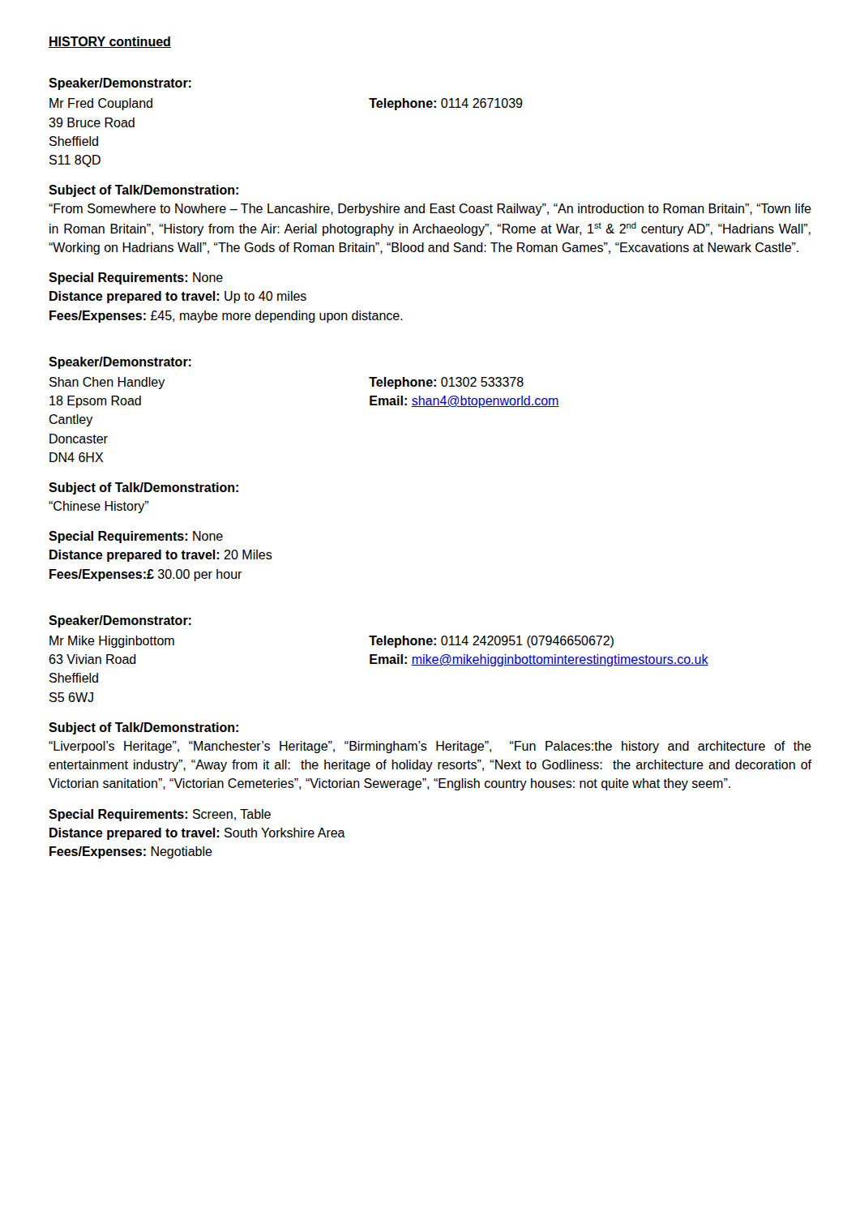HISTORY continued
Speaker/Demonstrator:
| Mr Fred Coupland | Telephone: 0114 2671039 |
| 39 Bruce Road | |
| Sheffield | |
| S11 8QD | |
Subject of Talk/Demonstration:
“From Somewhere to Nowhere – The Lancashire, Derbyshire and East Coast Railway”, “An introduction to Roman Britain”, “Town life in Roman Britain”, “History from the Air: Aerial photography in Archaeology”, “Rome at War, 1st & 2nd century AD”, “Hadrians Wall”, “Working on Hadrians Wall”, “The Gods of Roman Britain”, “Blood and Sand: The Roman Games”, “Excavations at Newark Castle”.
Special Requirements: None
Distance prepared to travel: Up to 40 miles
Fees/Expenses: £45, maybe more depending upon distance.
Speaker/Demonstrator:
| Shan Chen Handley | Telephone: 01302 533378 |
| 18 Epsom Road | Email: shan4@btopenworld.com |
| Cantley | |
| Doncaster | |
| DN4 6HX | |
Subject of Talk/Demonstration:
“Chinese History”
Special Requirements: None
Distance prepared to travel: 20 Miles
Fees/Expenses:£ 30.00 per hour
Speaker/Demonstrator:
| Mr Mike Higginbottom | Telephone: 0114 2420951 (07946650672) |
| 63 Vivian Road | Email: mike@mikehigginbottominterestingtimestours.co.uk |
| Sheffield | |
| S5 6WJ | |
Subject of Talk/Demonstration:
“Liverpool’s Heritage”, “Manchester’s Heritage”, “Birmingham’s Heritage”, “Fun Palaces:the history and architecture of the entertainment industry”, “Away from it all: the heritage of holiday resorts”, “Next to Godliness: the architecture and decoration of Victorian sanitation”, “Victorian Cemeteries”, “Victorian Sewerage”, “English country houses: not quite what they seem”.
Special Requirements: Screen, Table
Distance prepared to travel: South Yorkshire Area
Fees/Expenses: Negotiable